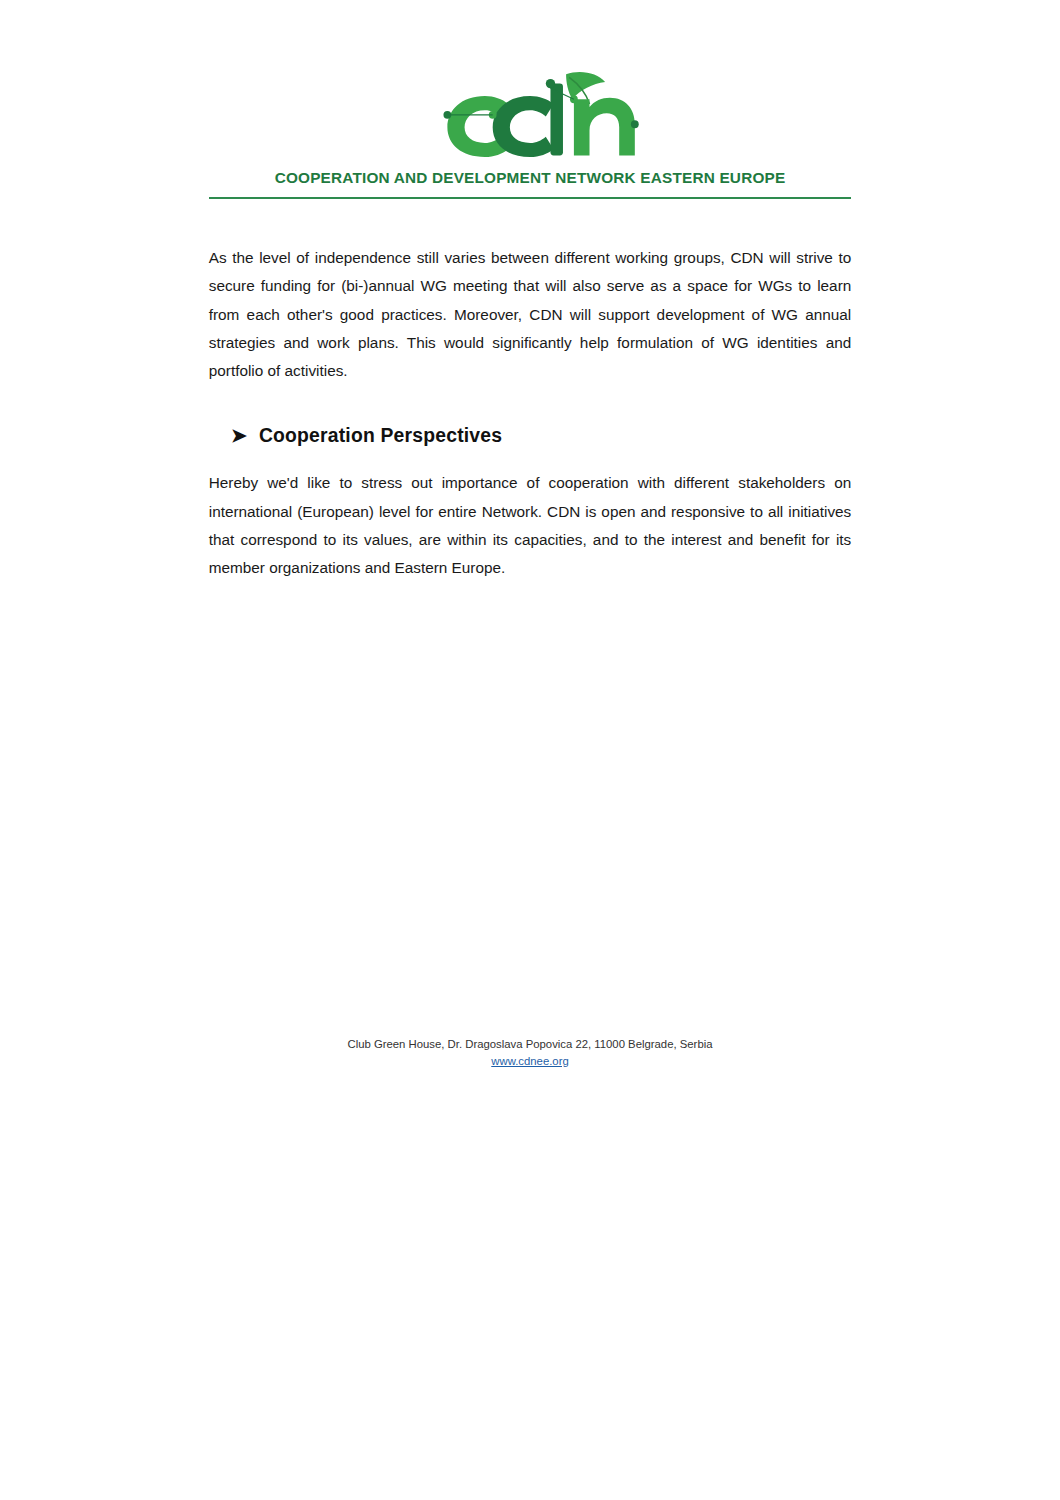Cooperation and Development Network Eastern Europe
As the level of independence still varies between different working groups, CDN will strive to secure funding for (bi-)annual WG meeting that will also serve as a space for WGs to learn from each other's good practices. Moreover, CDN will support development of WG annual strategies and work plans. This would significantly help formulation of WG identities and portfolio of activities.
➤Cooperation Perspectives
Hereby we'd like to stress out importance of cooperation with different stakeholders on international (European) level for entire Network. CDN is open and responsive to all initiatives that correspond to its values, are within its capacities, and to the interest and benefit for its member organizations and Eastern Europe.
Club Green House, Dr. Dragoslava Popovica 22, 11000 Belgrade, Serbia
www.cdnee.org